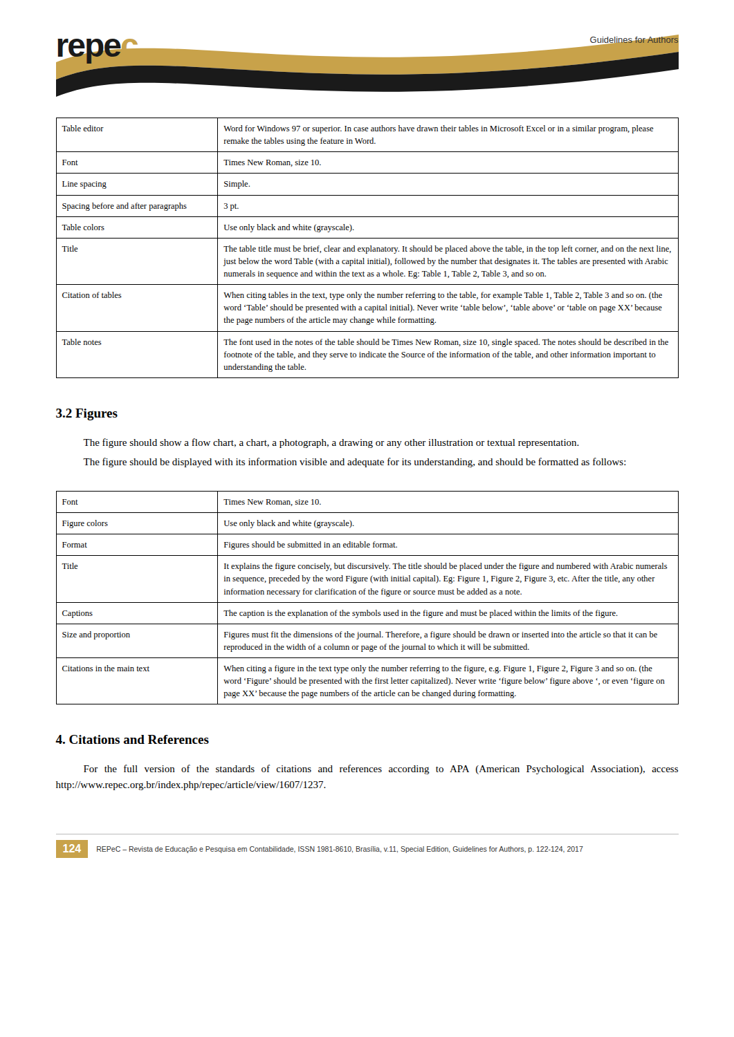repec
Guidelines for Authors
| Table editor | Word for Windows 97 or superior. In case authors have drawn their tables in Microsoft Excel or in a similar program, please remake the tables using the feature in Word. |
| Font | Times New Roman, size 10. |
| Line spacing | Simple. |
| Spacing before and after paragraphs | 3 pt. |
| Table colors | Use only black and white (grayscale). |
| Title | The table title must be brief, clear and explanatory. It should be placed above the table, in the top left corner, and on the next line, just below the word Table (with a capital initial), followed by the number that designates it. The tables are presented with Arabic numerals in sequence and within the text as a whole. Eg: Table 1, Table 2, Table 3, and so on. |
| Citation of tables | When citing tables in the text, type only the number referring to the table, for example Table 1, Table 2, Table 3 and so on. (the word ‘Table’ should be presented with a capital initial). Never write ‘table below’, ‘table above’ or ‘table on page XX’ because the page numbers of the article may change while formatting. |
| Table notes | The font used in the notes of the table should be Times New Roman, size 10, single spaced. The notes should be described in the footnote of the table, and they serve to indicate the Source of the information of the table, and other information important to understanding the table. |
3.2 Figures
The figure should show a flow chart, a chart, a photograph, a drawing or any other illustration or textual representation.
The figure should be displayed with its information visible and adequate for its understanding, and should be formatted as follows:
| Font | Times New Roman, size 10. |
| Figure colors | Use only black and white (grayscale). |
| Format | Figures should be submitted in an editable format. |
| Title | It explains the figure concisely, but discursively. The title should be placed under the figure and numbered with Arabic numerals in sequence, preceded by the word Figure (with initial capital). Eg: Figure 1, Figure 2, Figure 3, etc. After the title, any other information necessary for clarification of the figure or source must be added as a note. |
| Captions | The caption is the explanation of the symbols used in the figure and must be placed within the limits of the figure. |
| Size and proportion | Figures must fit the dimensions of the journal. Therefore, a figure should be drawn or inserted into the article so that it can be reproduced in the width of a column or page of the journal to which it will be submitted. |
| Citations in the main text | When citing a figure in the text type only the number referring to the figure, e.g. Figure 1, Figure 2, Figure 3 and so on. (the word ‘Figure’ should be presented with the first letter capitalized). Never write ‘figure below’ figure above ‘, or even ‘figure on page XX’ because the page numbers of the article can be changed during formatting. |
4. Citations and References
For the full version of the standards of citations and references according to APA (American Psychological Association), access http://www.repec.org.br/index.php/repec/article/view/1607/1237.
124 REPeC – Revista de Educação e Pesquisa em Contabilidade, ISSN 1981-8610, Brasília, v.11, Special Edition, Guidelines for Authors, p. 122-124, 2017